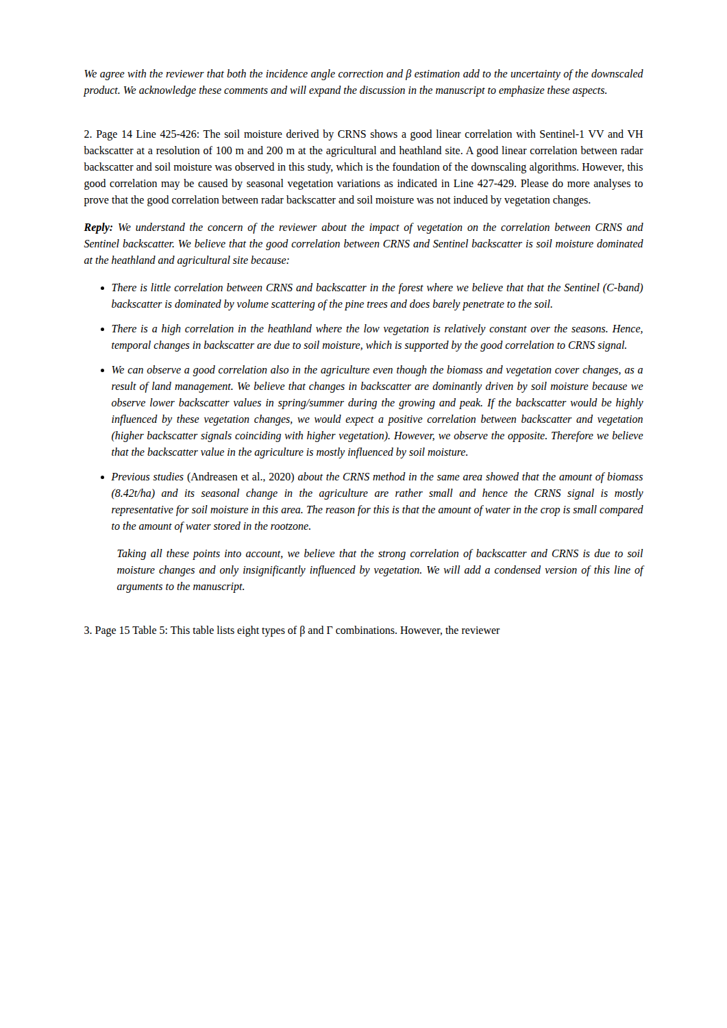We agree with the reviewer that both the incidence angle correction and β estimation add to the uncertainty of the downscaled product. We acknowledge these comments and will expand the discussion in the manuscript to emphasize these aspects.
2. Page 14 Line 425-426: The soil moisture derived by CRNS shows a good linear correlation with Sentinel-1 VV and VH backscatter at a resolution of 100 m and 200 m at the agricultural and heathland site. A good linear correlation between radar backscatter and soil moisture was observed in this study, which is the foundation of the downscaling algorithms. However, this good correlation may be caused by seasonal vegetation variations as indicated in Line 427-429. Please do more analyses to prove that the good correlation between radar backscatter and soil moisture was not induced by vegetation changes.
Reply: We understand the concern of the reviewer about the impact of vegetation on the correlation between CRNS and Sentinel backscatter. We believe that the good correlation between CRNS and Sentinel backscatter is soil moisture dominated at the heathland and agricultural site because:
There is little correlation between CRNS and backscatter in the forest where we believe that that the Sentinel (C-band) backscatter is dominated by volume scattering of the pine trees and does barely penetrate to the soil.
There is a high correlation in the heathland where the low vegetation is relatively constant over the seasons. Hence, temporal changes in backscatter are due to soil moisture, which is supported by the good correlation to CRNS signal.
We can observe a good correlation also in the agriculture even though the biomass and vegetation cover changes, as a result of land management. We believe that changes in backscatter are dominantly driven by soil moisture because we observe lower backscatter values in spring/summer during the growing and peak. If the backscatter would be highly influenced by these vegetation changes, we would expect a positive correlation between backscatter and vegetation (higher backscatter signals coinciding with higher vegetation). However, we observe the opposite. Therefore we believe that the backscatter value in the agriculture is mostly influenced by soil moisture.
Previous studies (Andreasen et al., 2020) about the CRNS method in the same area showed that the amount of biomass (8.42t/ha) and its seasonal change in the agriculture are rather small and hence the CRNS signal is mostly representative for soil moisture in this area. The reason for this is that the amount of water in the crop is small compared to the amount of water stored in the rootzone.
Taking all these points into account, we believe that the strong correlation of backscatter and CRNS is due to soil moisture changes and only insignificantly influenced by vegetation. We will add a condensed version of this line of arguments to the manuscript.
3. Page 15 Table 5: This table lists eight types of β and Γ combinations. However, the reviewer